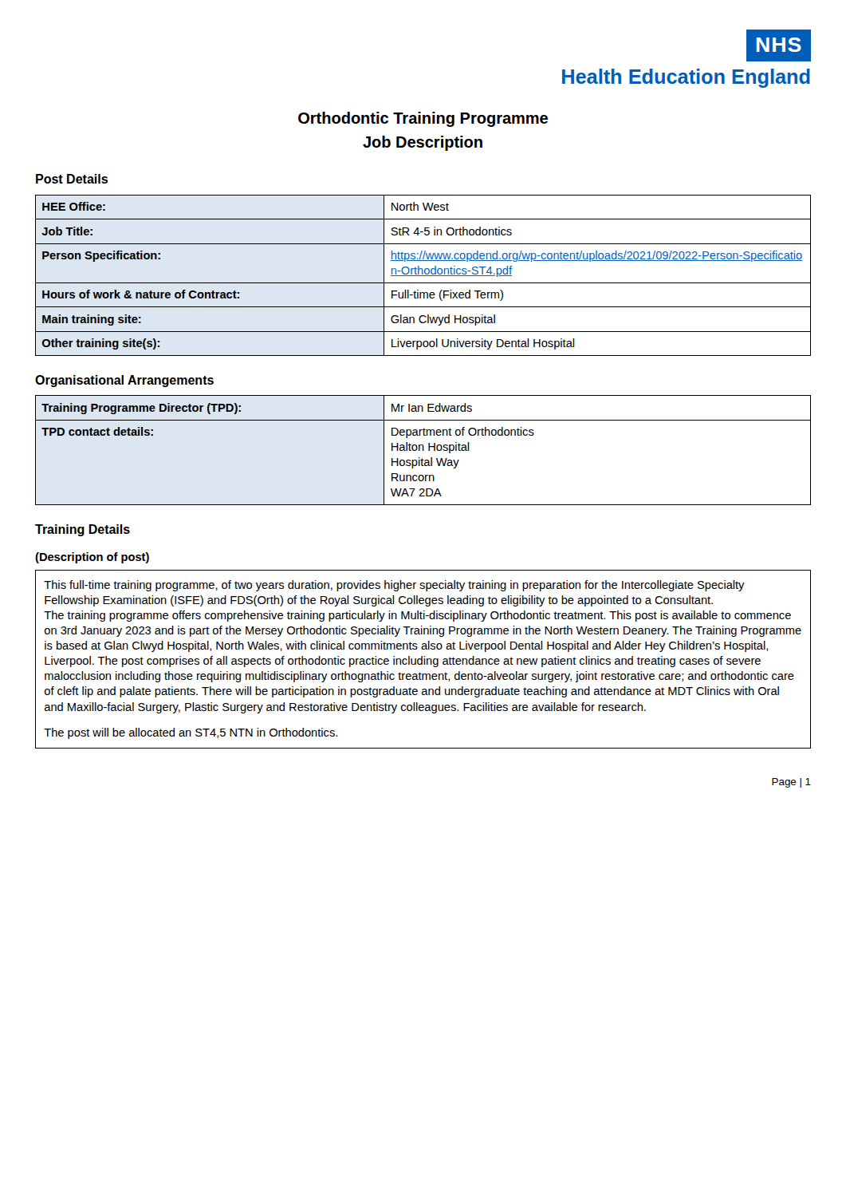NHS
Health Education England
Orthodontic Training Programme
Job Description
Post Details
| HEE Office: | North West |
| Job Title: | StR 4-5 in Orthodontics |
| Person Specification: | https://www.copdend.org/wp-content/uploads/2021/09/2022-Person-Specification-Orthodontics-ST4.pdf |
| Hours of work & nature of Contract: | Full-time (Fixed Term) |
| Main training site: | Glan Clwyd Hospital |
| Other training site(s): | Liverpool University Dental Hospital |
Organisational Arrangements
| Training Programme Director (TPD): | Mr Ian Edwards |
| TPD contact details: | Department of Orthodontics Halton Hospital Hospital Way Runcorn WA7 2DA |
Training Details
(Description of post)
This full-time training programme, of two years duration, provides higher specialty training in preparation for the Intercollegiate Specialty Fellowship Examination (ISFE) and FDS(Orth) of the Royal Surgical Colleges leading to eligibility to be appointed to a Consultant.
The training programme offers comprehensive training particularly in Multi-disciplinary Orthodontic treatment. This post is available to commence on 3rd January 2023 and is part of the Mersey Orthodontic Speciality Training Programme in the North Western Deanery. The Training Programme is based at Glan Clwyd Hospital, North Wales, with clinical commitments also at Liverpool Dental Hospital and Alder Hey Children’s Hospital, Liverpool. The post comprises of all aspects of orthodontic practice including attendance at new patient clinics and treating cases of severe malocclusion including those requiring multidisciplinary orthognathic treatment, dento-alveolar surgery, joint restorative care; and orthodontic care of cleft lip and palate patients. There will be participation in postgraduate and undergraduate teaching and attendance at MDT Clinics with Oral and Maxillo-facial Surgery, Plastic Surgery and Restorative Dentistry colleagues. Facilities are available for research.
The post will be allocated an ST4,5 NTN in Orthodontics.
Page | 1